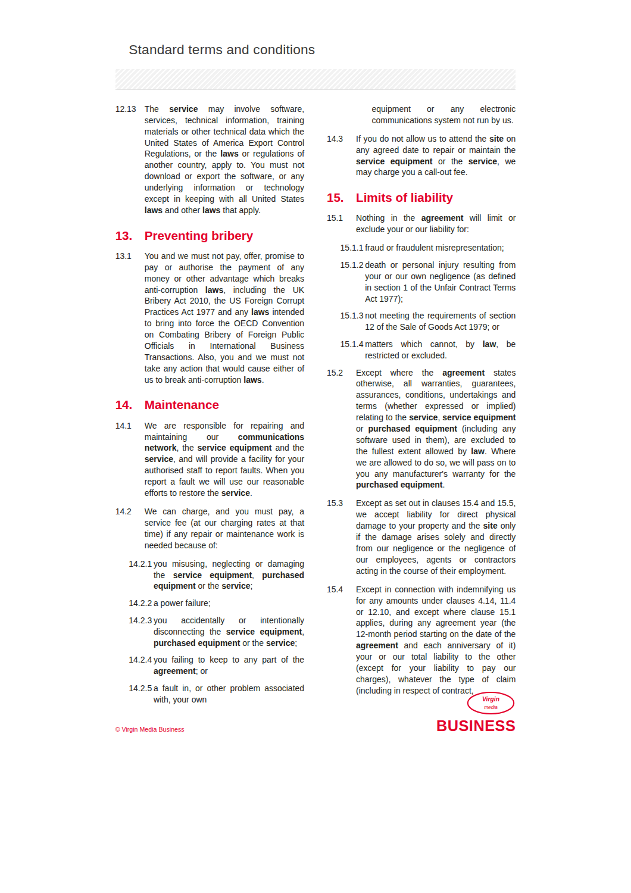Standard terms and conditions
12.13
The service may involve software, services, technical information, training materials or other technical data which the United States of America Export Control Regulations, or the laws or regulations of another country, apply to. You must not download or export the software, or any underlying information or technology except in keeping with all United States laws and other laws that apply.
13. Preventing bribery
13.1
You and we must not pay, offer, promise to pay or authorise the payment of any money or other advantage which breaks anti-corruption laws, including the UK Bribery Act 2010, the US Foreign Corrupt Practices Act 1977 and any laws intended to bring into force the OECD Convention on Combating Bribery of Foreign Public Officials in International Business Transactions. Also, you and we must not take any action that would cause either of us to break anti-corruption laws.
14. Maintenance
14.1
We are responsible for repairing and maintaining our communications network, the service equipment and the service, and will provide a facility for your authorised staff to report faults. When you report a fault we will use our reasonable efforts to restore the service.
14.2
We can charge, and you must pay, a service fee (at our charging rates at that time) if any repair or maintenance work is needed because of:
14.2.1
you misusing, neglecting or damaging the service equipment, purchased equipment or the service;
14.2.2
a power failure;
14.2.3
you accidentally or intentionally disconnecting the service equipment, purchased equipment or the service;
14.2.4
you failing to keep to any part of the agreement; or
14.2.5
a fault in, or other problem associated with, your own
equipment or any electronic communications system not run by us.
14.3
If you do not allow us to attend the site on any agreed date to repair or maintain the service equipment or the service, we may charge you a call-out fee.
15. Limits of liability
15.1
Nothing in the agreement will limit or exclude your or our liability for:
15.1.1
fraud or fraudulent misrepresentation;
15.1.2
death or personal injury resulting from your or our own negligence (as defined in section 1 of the Unfair Contract Terms Act 1977);
15.1.3
not meeting the requirements of section 12 of the Sale of Goods Act 1979; or
15.1.4
matters which cannot, by law, be restricted or excluded.
15.2
Except where the agreement states otherwise, all warranties, guarantees, assurances, conditions, undertakings and terms (whether expressed or implied) relating to the service, service equipment or purchased equipment (including any software used in them), are excluded to the fullest extent allowed by law. Where we are allowed to do so, we will pass on to you any manufacturer's warranty for the purchased equipment.
15.3
Except as set out in clauses 15.4 and 15.5, we accept liability for direct physical damage to your property and the site only if the damage arises solely and directly from our negligence or the negligence of our employees, agents or contractors acting in the course of their employment.
15.4
Except in connection with indemnifying us for any amounts under clauses 4.14, 11.4 or 12.10, and except where clause 15.1 applies, during any agreement year (the 12-month period starting on the date of the agreement and each anniversary of it) your or our total liability to the other (except for your liability to pay our charges), whatever the type of claim (including in respect of contract,
© Virgin Media Business
Virgin media
BUSINESS